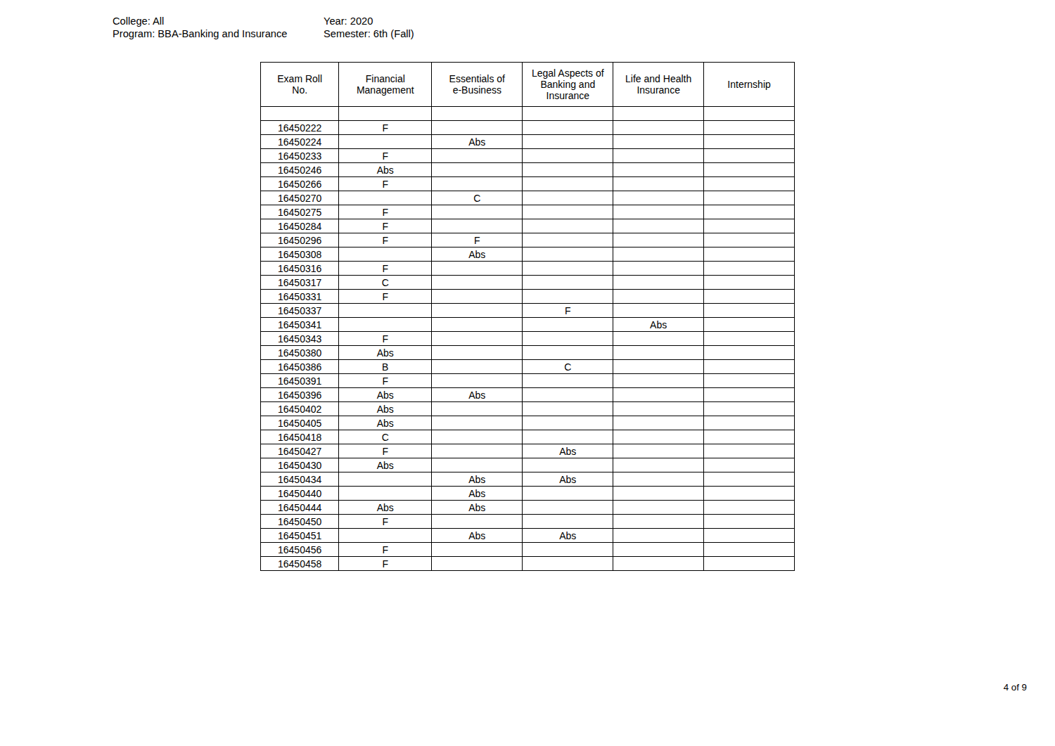College: All
Program: BBA-Banking and Insurance
Year: 2020
Semester: 6th (Fall)
| Exam Roll No. | Financial Management | Essentials of e-Business | Legal Aspects of Banking and Insurance | Life and Health Insurance | Internship |
| --- | --- | --- | --- | --- | --- |
| 16450222 | F | | | | |
| 16450224 | | Abs | | | |
| 16450233 | F | | | | |
| 16450246 | Abs | | | | |
| 16450266 | F | | | | |
| 16450270 | | C | | | |
| 16450275 | F | | | | |
| 16450284 | F | | | | |
| 16450296 | F | F | | | |
| 16450308 | | Abs | | | |
| 16450316 | F | | | | |
| 16450317 | C | | | | |
| 16450331 | F | | | | |
| 16450337 | | | F | | |
| 16450341 | | | | Abs | |
| 16450343 | F | | | | |
| 16450380 | Abs | | | | |
| 16450386 | B | | C | | |
| 16450391 | F | | | | |
| 16450396 | Abs | Abs | | | |
| 16450402 | Abs | | | | |
| 16450405 | Abs | | | | |
| 16450418 | C | | | | |
| 16450427 | F | | Abs | | |
| 16450430 | Abs | | | | |
| 16450434 | | Abs | Abs | | |
| 16450440 | | Abs | | | |
| 16450444 | Abs | Abs | | | |
| 16450450 | F | | | | |
| 16450451 | | Abs | Abs | | |
| 16450456 | F | | | | |
| 16450458 | F | | | | |
4 of 9